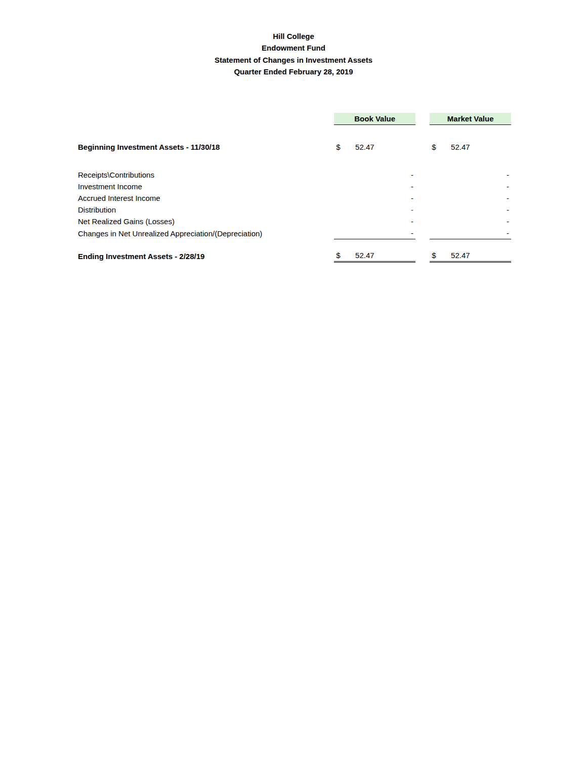Hill College
Endowment Fund
Statement of Changes in Investment Assets
Quarter Ended February 28, 2019
| | | Book Value | | Market Value |
| Beginning Investment Assets - 11/30/18 | | $ | 52.47 | | $ | 52.47 |
| Receipts\Contributions | | | - | | | - |
| Investment Income | | | - | | | - |
| Accrued Interest Income | | | - | | | - |
| Distribution | | | - | | | - |
| Net Realized Gains (Losses) | | | - | | | - |
| Changes in Net Unrealized Appreciation/(Depreciation) | | | - | | | - |
| Ending Investment Assets - 2/28/19 | | $ | 52.47 | | $ | 52.47 |